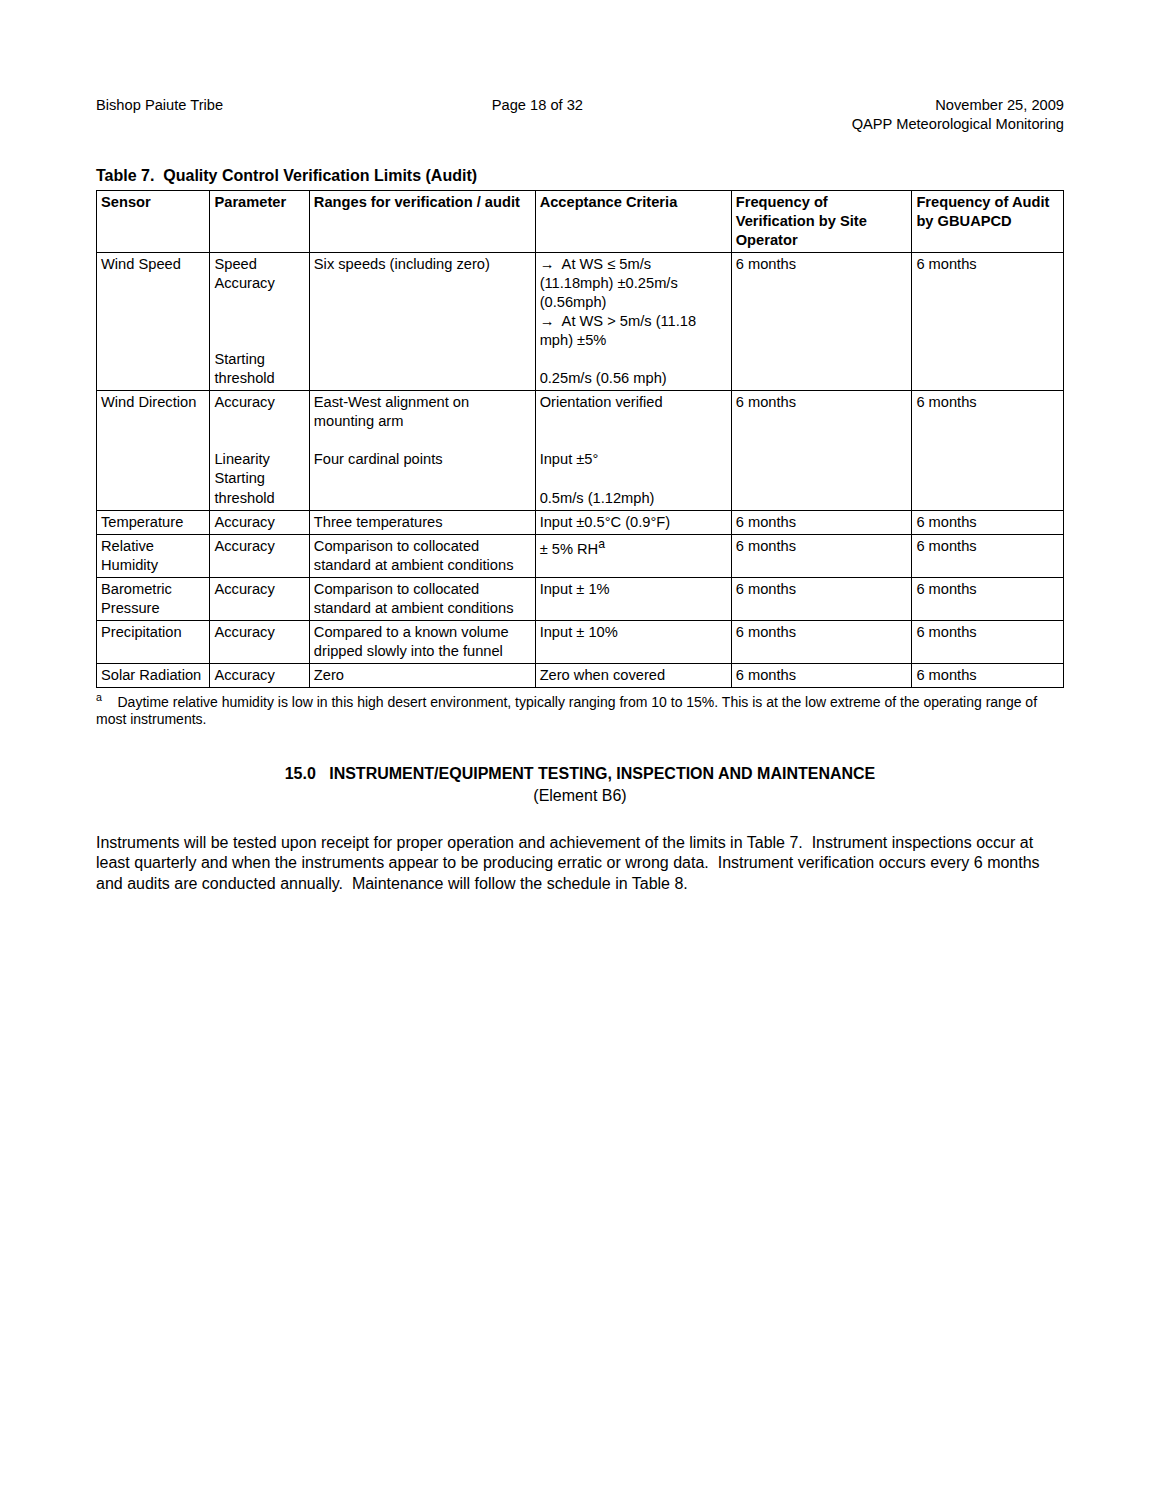Bishop Paiute Tribe
Page 18 of 32
November 25, 2009
QAPP Meteorological Monitoring
Table 7. Quality Control Verification Limits (Audit)
| Sensor | Parameter | Ranges for verification / audit | Acceptance Criteria | Frequency of Verification by Site Operator | Frequency of Audit by GBUAPCD |
| --- | --- | --- | --- | --- | --- |
| Wind Speed | Speed Accuracy Starting threshold | Six speeds (including zero) | → At WS ≤ 5m/s (11.18mph) ±0.25m/s (0.56mph) → At WS > 5m/s (11.18 mph) ±5% 0.25m/s (0.56 mph) | 6 months | 6 months |
| Wind Direction | Accuracy Linearity Starting threshold | East-West alignment on mounting arm Four cardinal points | Orientation verified Input ±5° 0.5m/s (1.12mph) | 6 months | 6 months |
| Temperature | Accuracy | Three temperatures | Input ±0.5°C (0.9°F) | 6 months | 6 months |
| Relative Humidity | Accuracy | Comparison to collocated standard at ambient conditions | ± 5% RH a | 6 months | 6 months |
| Barometric Pressure | Accuracy | Comparison to collocated standard at ambient conditions | Input ± 1% | 6 months | 6 months |
| Precipitation | Accuracy | Compared to a known volume dripped slowly into the funnel | Input ± 10% | 6 months | 6 months |
| Solar Radiation | Accuracy | Zero | Zero when covered | 6 months | 6 months |
a Daytime relative humidity is low in this high desert environment, typically ranging from 10 to 15%. This is at the low extreme of the operating range of most instruments.
15.0 INSTRUMENT/EQUIPMENT TESTING, INSPECTION AND MAINTENANCE
(Element B6)
Instruments will be tested upon receipt for proper operation and achievement of the limits in Table 7. Instrument inspections occur at least quarterly and when the instruments appear to be producing erratic or wrong data. Instrument verification occurs every 6 months and audits are conducted annually. Maintenance will follow the schedule in Table 8.